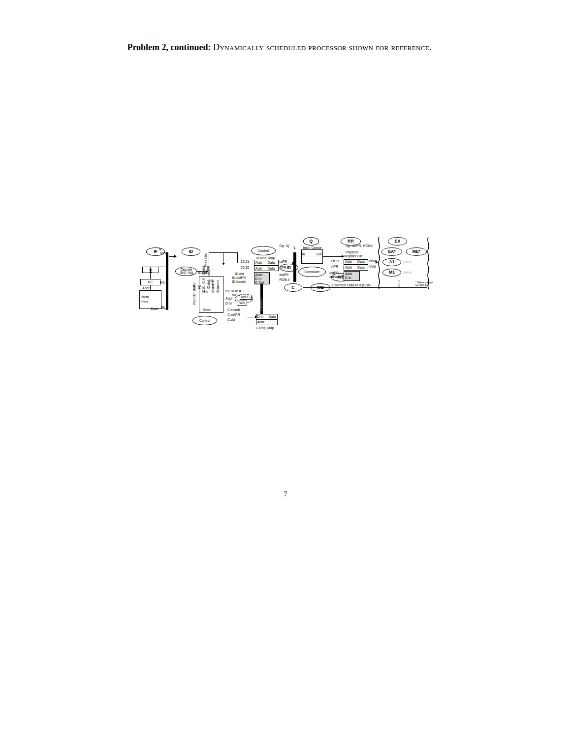Problem 2, continued: Dynamically scheduled processor shown for reference.
IF
ID
Q
RR
EX
EA*
ME*
A1
M1
ID
WB
C
WB
C
+4
PC
Mem
Port
Addr
Data
NPC
PC
IR
↳
Decode
dest. reg
Free List
Control
Op, IQ
↴
ID Reg. Map
Addr
Data
Addr
Data
Addr
D In
D Out
25:21
20:16
rsPR
rtPR
ID:dst
ID:dstPR
ID:incmb
ID:dst
ID:dstPR
ID:dst
Reorder Buffer
tail
head
0,0
PC
ID:St: C,X
ID:dst
ID:dstPR
ID:incmb
ID: ROB #
WB:ROB #
WB:C,X
Addr
D In
WB
C:incmb
C:dstPR
C:dst
Control
Recover
Recover
D In
Data
Addr
C Reg. Map
Instr. Queue
In
Out
Scheduler
Op, dstPR, ROB#
Physical
Register File
Addr
Data
Addr
Data
Addr
D In
rsPR
rtPR
dstPR
dstVal.
rsVal
rtVal
○○○
○○○
○
○
○
* Were called
L1 and L2.
Common Data Bus (CDB)
dstPR
ROB #
7